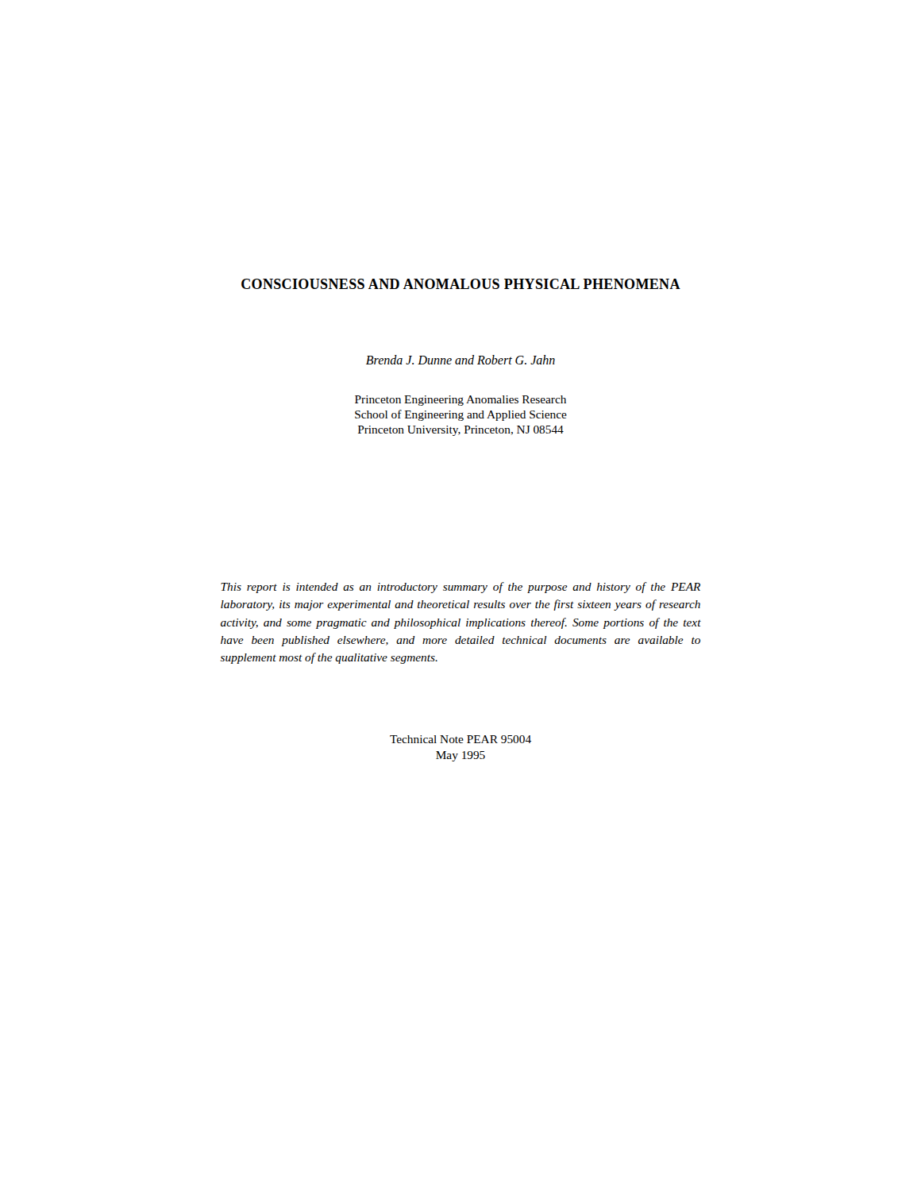CONSCIOUSNESS AND ANOMALOUS PHYSICAL PHENOMENA
Brenda J. Dunne and Robert G. Jahn
Princeton Engineering Anomalies Research
School of Engineering and Applied Science
Princeton University, Princeton, NJ 08544
This report is intended as an introductory summary of the purpose and history of the PEAR laboratory, its major experimental and theoretical results over the first sixteen years of research activity, and some pragmatic and philosophical implications thereof. Some portions of the text have been published elsewhere, and more detailed technical documents are available to supplement most of the qualitative segments.
Technical Note PEAR 95004
May 1995